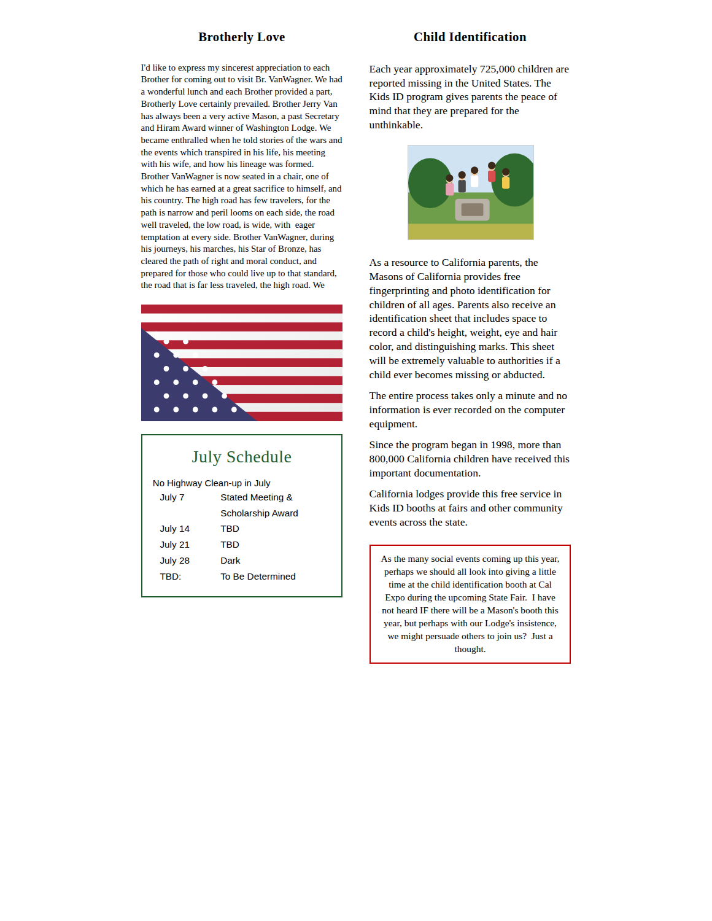Brotherly Love
I'd like to express my sincerest appreciation to each Brother for coming out to visit Br. VanWagner. We had a wonderful lunch and each Brother provided a part, Brotherly Love certainly prevailed. Brother Jerry Van has always been a very active Mason, a past Secretary and Hiram Award winner of Washington Lodge. We became enthralled when he told stories of the wars and the events which transpired in his life, his meeting with his wife, and how his lineage was formed. Brother VanWagner is now seated in a chair, one of which he has earned at a great sacrifice to himself, and his country. The high road has few travelers, for the path is narrow and peril looms on each side, the road well traveled, the low road, is wide, with eager temptation at every side. Brother VanWagner, during his journeys, his marches, his Star of Bronze, has cleared the path of right and moral conduct, and prepared for those who could live up to that standard, the road that is far less traveled, the high road. We
July Schedule
No Highway Clean-up in July
| July 7 | Stated Meeting & |
| | Scholarship Award |
| July 14 | TBD |
| July 21 | TBD |
| July 28 | Dark |
| TBD: | To Be Determined |
Child Identification
Each year approximately 725,000 children are reported missing in the United States. The Kids ID program gives parents the peace of mind that they are prepared for the unthinkable.
As a resource to California parents, the Masons of California provides free fingerprinting and photo identification for children of all ages. Parents also receive an identification sheet that includes space to record a child's height, weight, eye and hair color, and distinguishing marks. This sheet will be extremely valuable to authorities if a child ever becomes missing or abducted.
The entire process takes only a minute and no information is ever recorded on the computer equipment.
Since the program began in 1998, more than 800,000 California children have received this important documentation.
California lodges provide this free service in Kids ID booths at fairs and other community events across the state.
As the many social events coming up this year, perhaps we should all look into giving a little time at the child identification booth at Cal Expo during the upcoming State Fair. I have not heard IF there will be a Mason's booth this year, but perhaps with our Lodge's insistence, we might persuade others to join us? Just a thought.